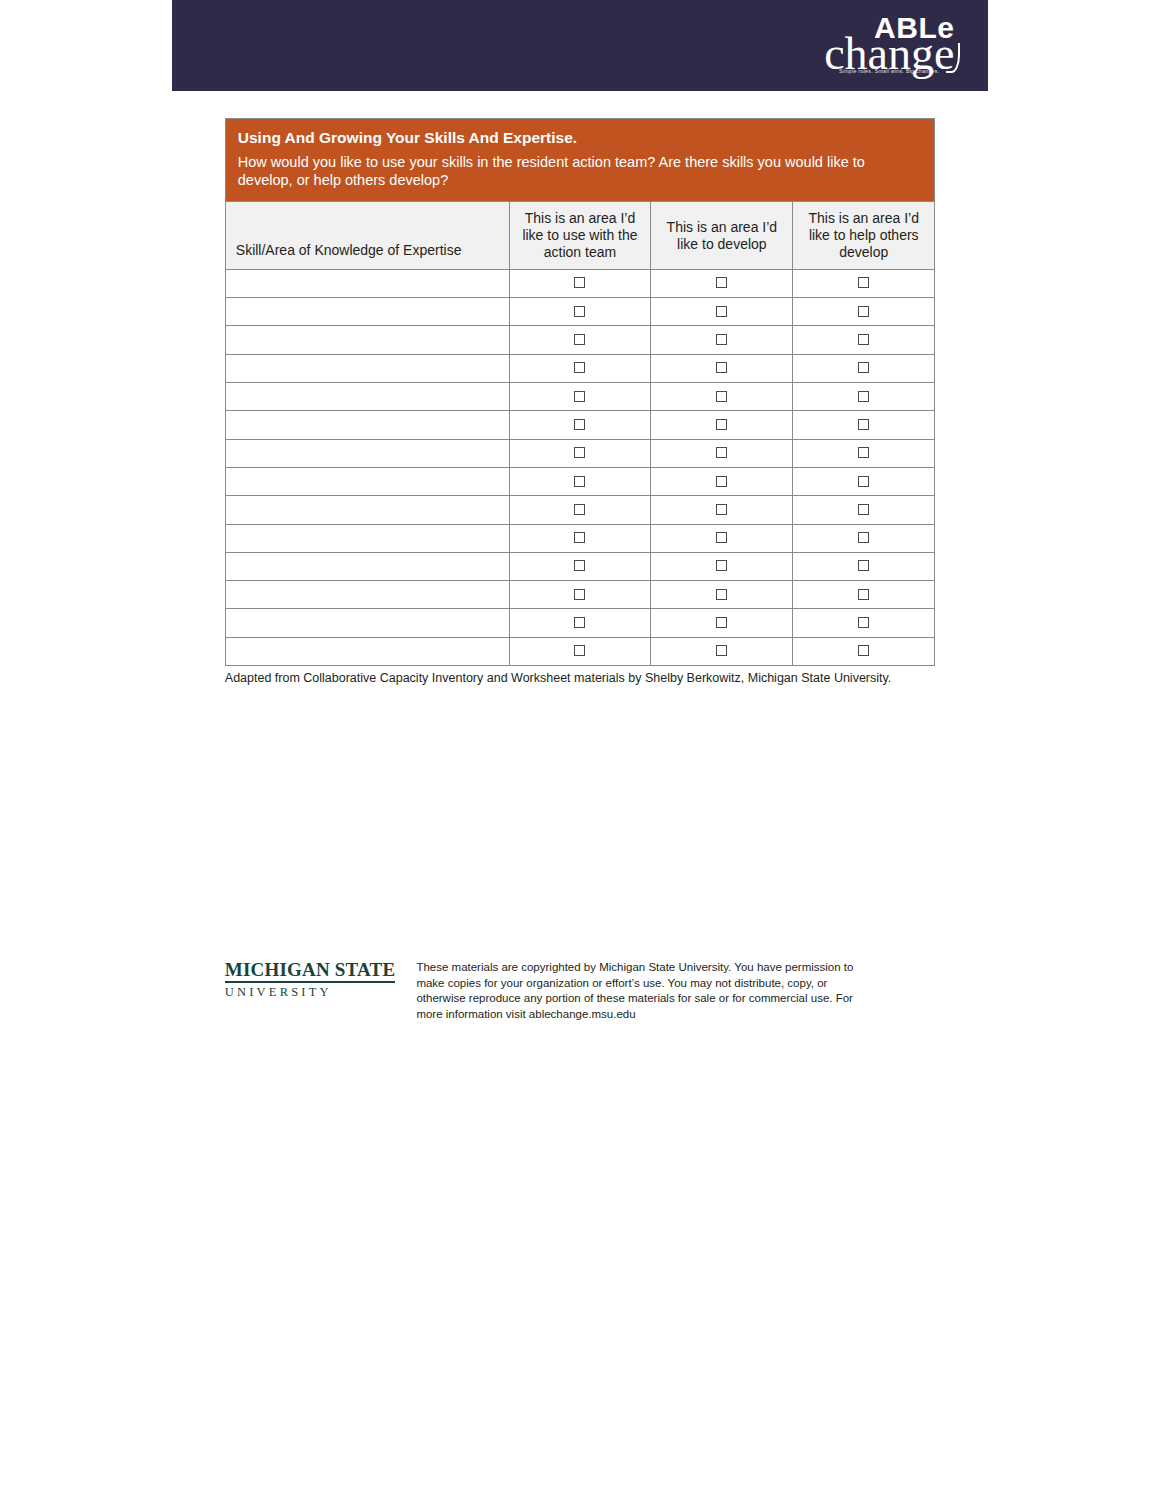ABLe change Simple rules. Small wins. Big changes.
| Using And Growing Your Skills And Expertise. How would you like to use your skills in the resident action team? Are there skills you would like to develop, or help others develop? |
| --- |
| Skill/Area of Knowledge of Expertise | This is an area I’d like to use with the action team | This is an area I’d like to develop | This is an area I’d like to help others develop |
Adapted from Collaborative Capacity Inventory and Worksheet materials by Shelby Berkowitz, Michigan State University.
MICHIGAN STATE
UNIVERSITY
These materials are copyrighted by Michigan State University. You have permission to make copies for your organization or effort’s use. You may not distribute, copy, or otherwise reproduce any portion of these materials for sale or for commercial use. For more information visit ablechange.msu.edu